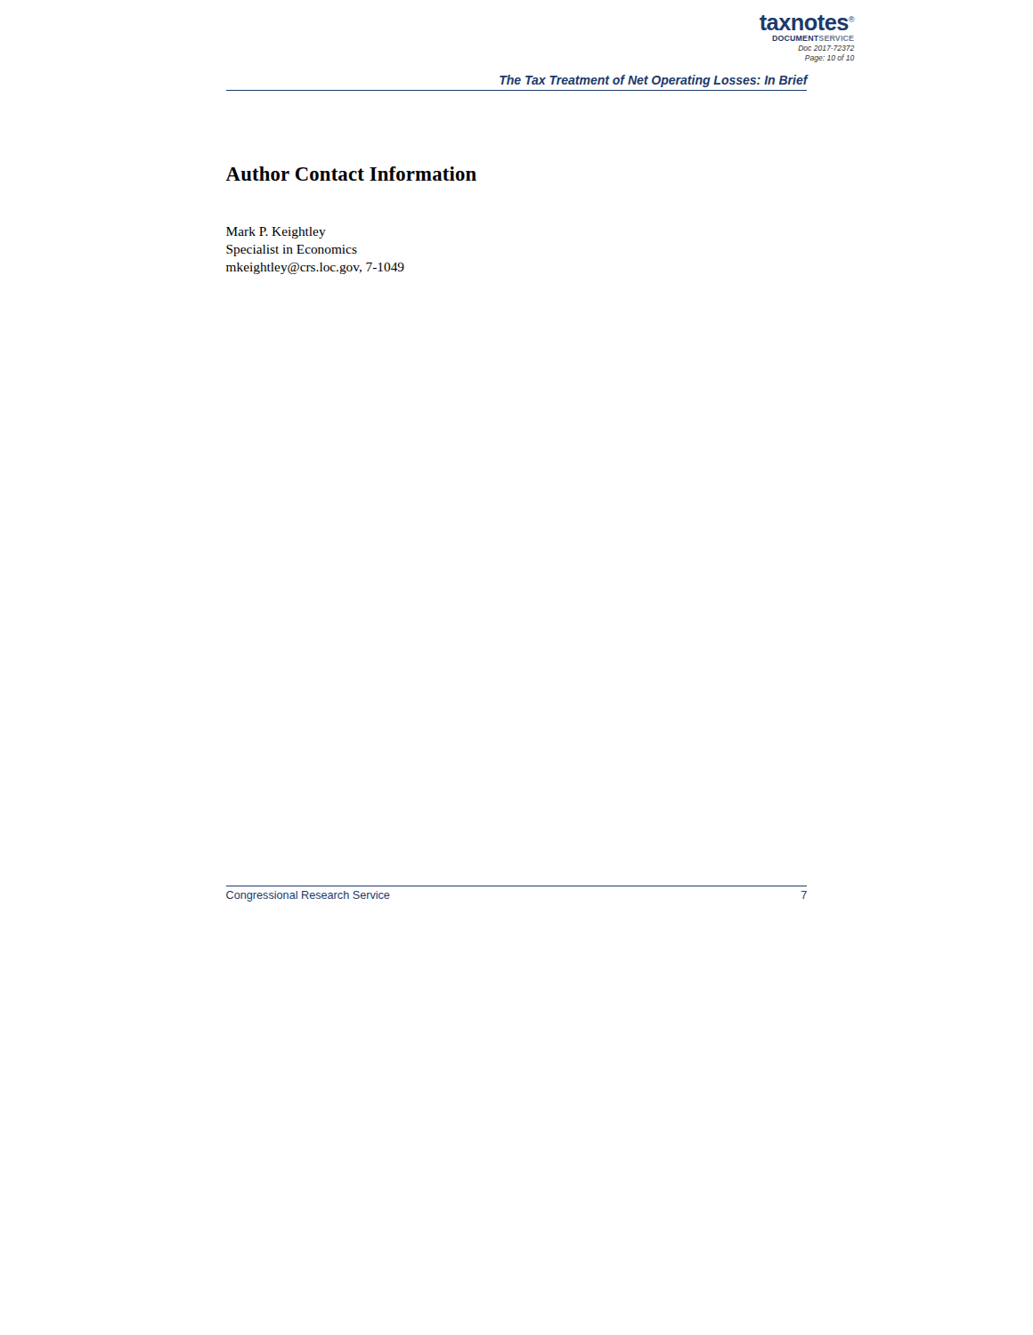tax notes®
DOCUMENTSERVICE
Doc 2017-72372
Page: 10 of 10
The Tax Treatment of Net Operating Losses: In Brief
Author Contact Information
Mark P. Keightley
Specialist in Economics
mkeightley@crs.loc.gov, 7-1049
Congressional Research Service
7